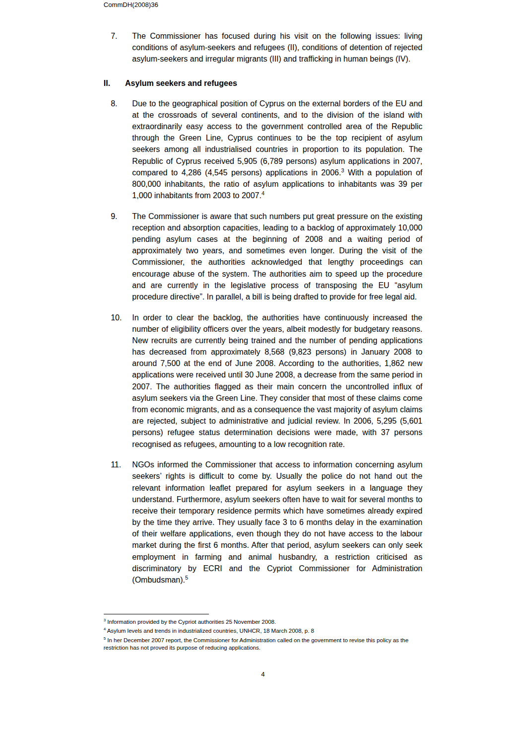CommDH(2008)36
7. The Commissioner has focused during his visit on the following issues: living conditions of asylum-seekers and refugees (II), conditions of detention of rejected asylum-seekers and irregular migrants (III) and trafficking in human beings (IV).
II. Asylum seekers and refugees
8. Due to the geographical position of Cyprus on the external borders of the EU and at the crossroads of several continents, and to the division of the island with extraordinarily easy access to the government controlled area of the Republic through the Green Line, Cyprus continues to be the top recipient of asylum seekers among all industrialised countries in proportion to its population. The Republic of Cyprus received 5,905 (6,789 persons) asylum applications in 2007, compared to 4,286 (4,545 persons) applications in 2006.3 With a population of 800,000 inhabitants, the ratio of asylum applications to inhabitants was 39 per 1,000 inhabitants from 2003 to 2007.4
9. The Commissioner is aware that such numbers put great pressure on the existing reception and absorption capacities, leading to a backlog of approximately 10,000 pending asylum cases at the beginning of 2008 and a waiting period of approximately two years, and sometimes even longer. During the visit of the Commissioner, the authorities acknowledged that lengthy proceedings can encourage abuse of the system. The authorities aim to speed up the procedure and are currently in the legislative process of transposing the EU “asylum procedure directive”. In parallel, a bill is being drafted to provide for free legal aid.
10. In order to clear the backlog, the authorities have continuously increased the number of eligibility officers over the years, albeit modestly for budgetary reasons. New recruits are currently being trained and the number of pending applications has decreased from approximately 8,568 (9,823 persons) in January 2008 to around 7,500 at the end of June 2008. According to the authorities, 1,862 new applications were received until 30 June 2008, a decrease from the same period in 2007. The authorities flagged as their main concern the uncontrolled influx of asylum seekers via the Green Line. They consider that most of these claims come from economic migrants, and as a consequence the vast majority of asylum claims are rejected, subject to administrative and judicial review. In 2006, 5,295 (5,601 persons) refugee status determination decisions were made, with 37 persons recognised as refugees, amounting to a low recognition rate.
11. NGOs informed the Commissioner that access to information concerning asylum seekers’ rights is difficult to come by. Usually the police do not hand out the relevant information leaflet prepared for asylum seekers in a language they understand. Furthermore, asylum seekers often have to wait for several months to receive their temporary residence permits which have sometimes already expired by the time they arrive. They usually face 3 to 6 months delay in the examination of their welfare applications, even though they do not have access to the labour market during the first 6 months. After that period, asylum seekers can only seek employment in farming and animal husbandry, a restriction criticised as discriminatory by ECRI and the Cypriot Commissioner for Administration (Ombudsman).5
3 Information provided by the Cypriot authorities 25 November 2008.
4 Asylum levels and trends in industrialized countries, UNHCR, 18 March 2008, p. 8
5 In her December 2007 report, the Commissioner for Administration called on the government to revise this policy as the restriction has not proved its purpose of reducing applications.
4